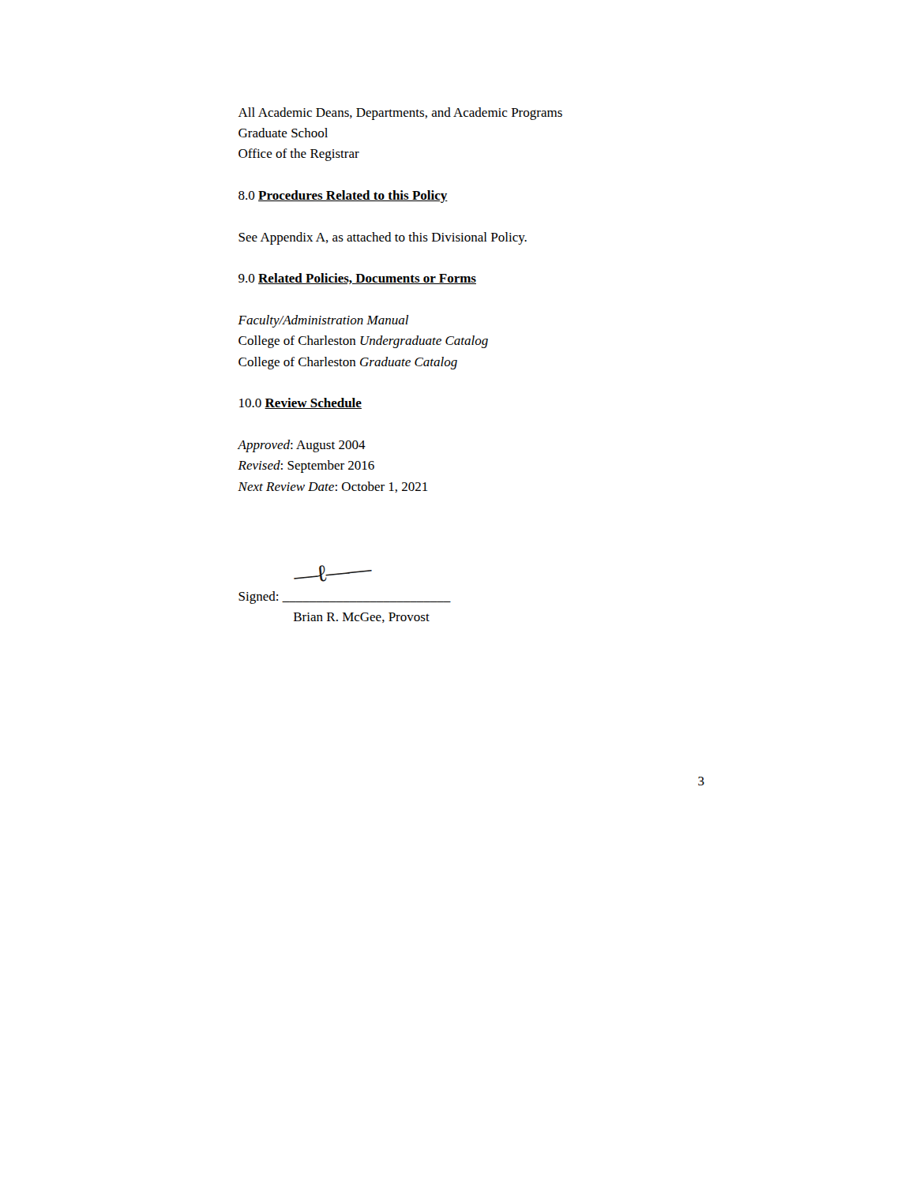All Academic Deans, Departments, and Academic Programs
Graduate School
Office of the Registrar
8.0 Procedures Related to this Policy
See Appendix A, as attached to this Divisional Policy.
9.0 Related Policies, Documents or Forms
Faculty/Administration Manual
College of Charleston Undergraduate Catalog
College of Charleston Graduate Catalog
10.0 Review Schedule
Approved: August 2004
Revised: September 2016
Next Review Date: October 1, 2021
—ℓ——
Signed: _________________________
Brian R. McGee, Provost
3